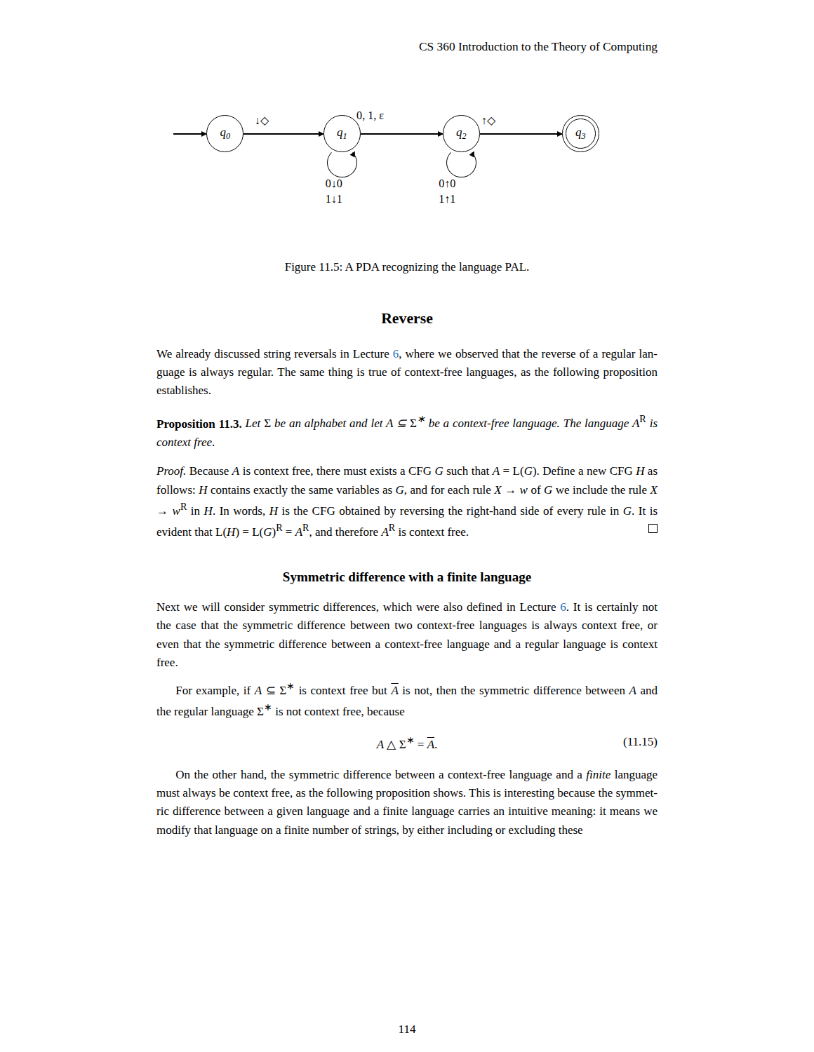CS 360 Introduction to the Theory of Computing
q0
q1
q2
q3
↓◇
0, 1, ε
↑◇
0↓0
1↓1
0↑0
1↑1
Figure 11.5: A PDA recognizing the language PAL.
Reverse
We already discussed string reversals in Lecture 6, where we observed that the reverse of a regular language is always regular. The same thing is true of context-free languages, as the following proposition establishes.
Proposition 11.3. Let Σ be an alphabet and let A ⊆ Σ∗ be a context-free language. The language AR is context free.
Proof. Because A is context free, there must exists a CFG G such that A = L(G). Define a new CFG H as follows: H contains exactly the same variables as G, and for each rule X → w of G we include the rule X → wR in H. In words, H is the CFG obtained by reversing the right-hand side of every rule in G. It is evident that L(H) = L(G)R = AR, and therefore AR is context free.
Symmetric difference with a finite language
Next we will consider symmetric differences, which were also defined in Lecture 6. It is certainly not the case that the symmetric difference between two context-free languages is always context free, or even that the symmetric difference between a context-free language and a regular language is context free.
For example, if A ⊆ Σ∗ is context free but A is not, then the symmetric difference between A and the regular language Σ∗ is not context free, because
A △ Σ∗ = A. (11.15)
On the other hand, the symmetric difference between a context-free language and a finite language must always be context free, as the following proposition shows. This is interesting because the symmetric difference between a given language and a finite language carries an intuitive meaning: it means we modify that language on a finite number of strings, by either including or excluding these
114